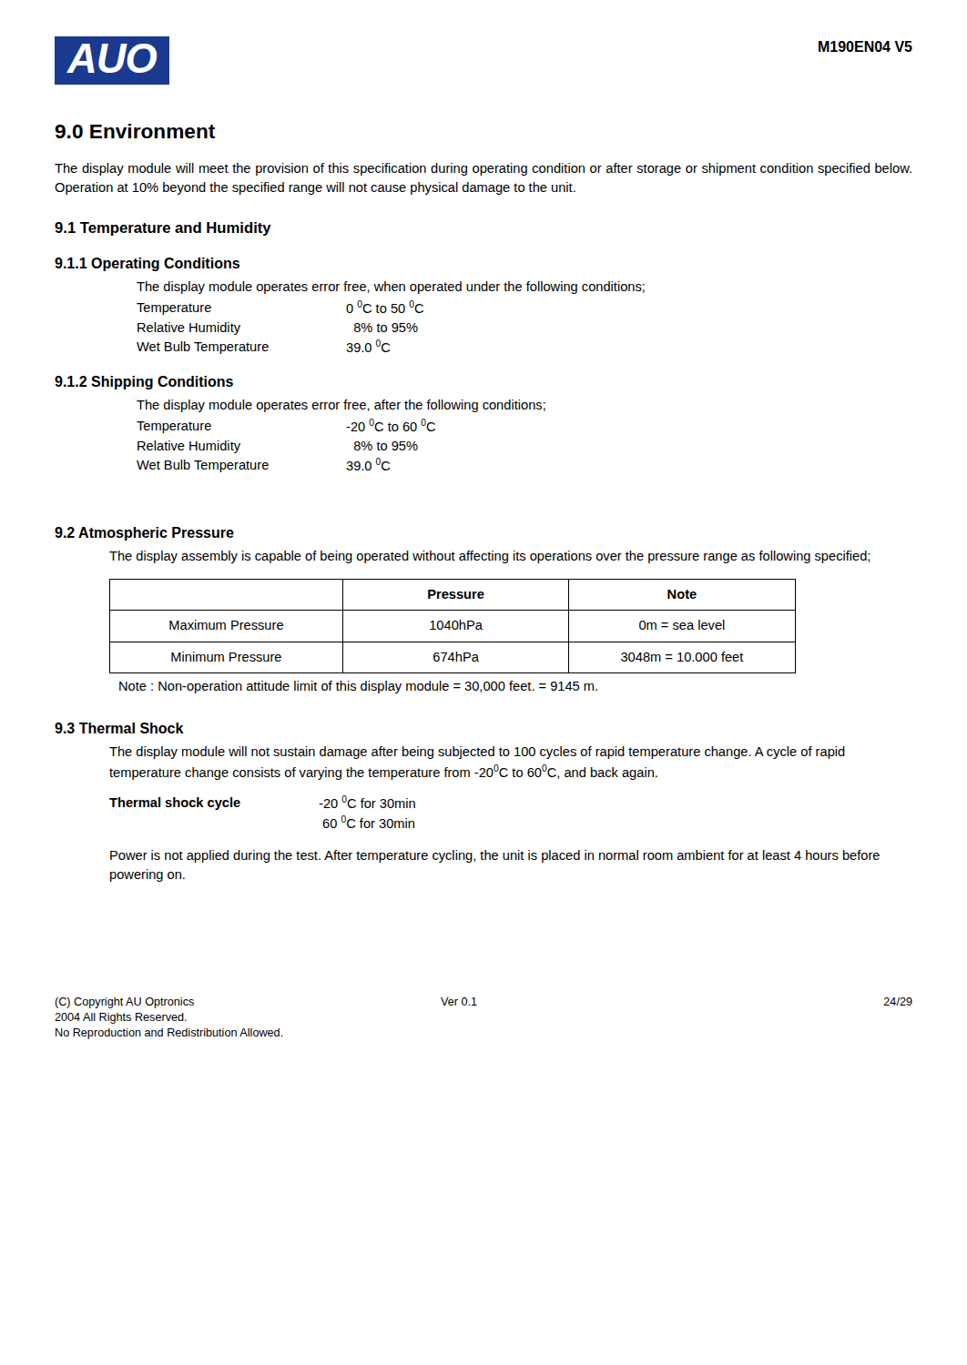AUO
M190EN04 V5
9.0 Environment
The display module will meet the provision of this specification during operating condition or after storage or shipment condition specified below. Operation at 10% beyond the specified range will not cause physical damage to the unit.
9.1 Temperature and Humidity
9.1.1 Operating Conditions
The display module operates error free, when operated under the following conditions;
Temperature 0 0C to 50 0C
Relative Humidity 8% to 95%
Wet Bulb Temperature 39.0 0C
9.1.2 Shipping Conditions
The display module operates error free, after the following conditions;
Temperature-20 0C to 60 0C
Relative Humidity 8% to 95%
Wet Bulb Temperature 39.0 0C
9.2 Atmospheric Pressure
The display assembly is capable of being operated without affecting its operations over the pressure range as following specified;
| | Pressure | Note |
| --- | --- | --- |
| Maximum Pressure | 1040hPa | 0m = sea level |
| Minimum Pressure | 674hPa | 3048m = 10.000 feet |
Note : Non-operation attitude limit of this display module = 30,000 feet. = 9145 m.
9.3 Thermal Shock
The display module will not sustain damage after being subjected to 100 cycles of rapid temperature change. A cycle of rapid temperature change consists of varying the temperature from -200C to 600C, and back again.
Thermal shock cycle-20 0C for 30min
60 0C for 30min
Power is not applied during the test. After temperature cycling, the unit is placed in normal room ambient for at least 4 hours before powering on.
(C) Copyright AU Optronics
2004 All Rights Reserved.
No Reproduction and Redistribution Allowed.
Ver 0.1
24/29